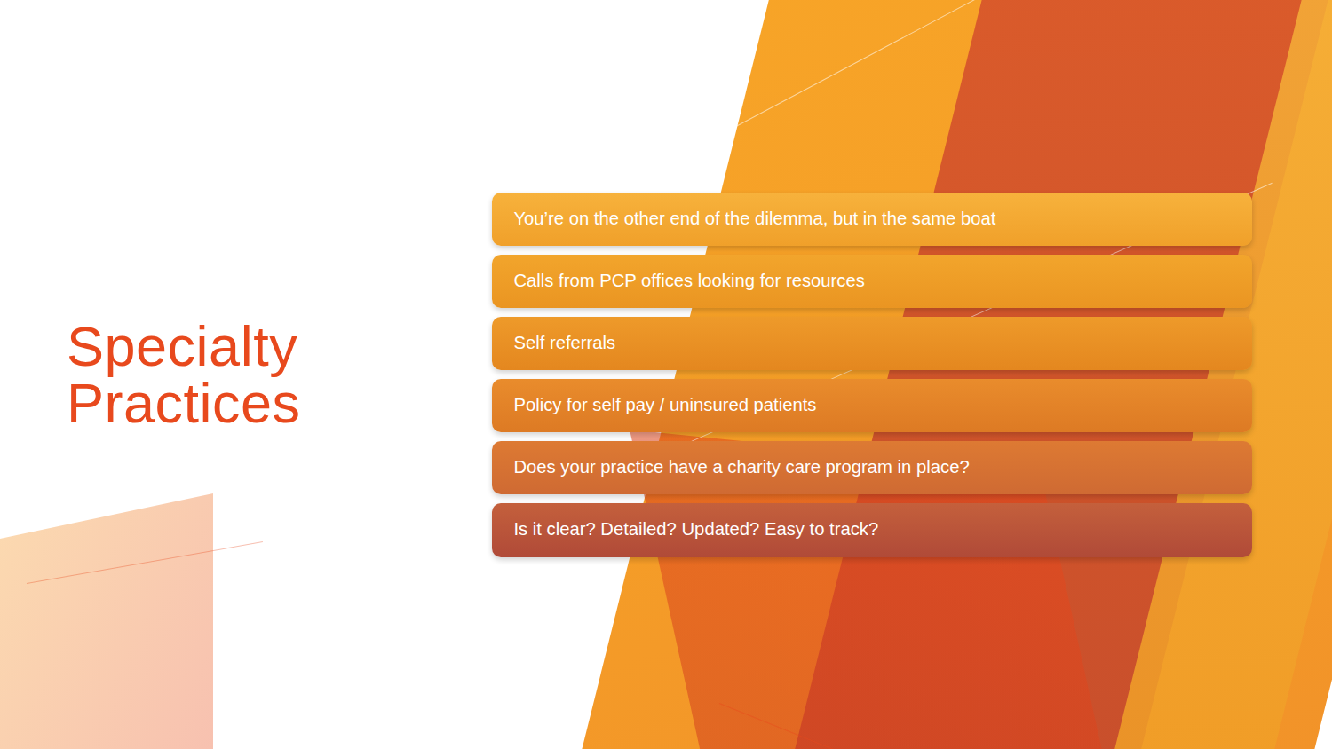Specialty
Practices
You’re on the other end of the dilemma, but in the same boat
Calls from PCP offices looking for resources
Self referrals
Policy for self pay / uninsured patients
Does your practice have a charity care program in place?
Is it clear? Detailed? Updated? Easy to track?